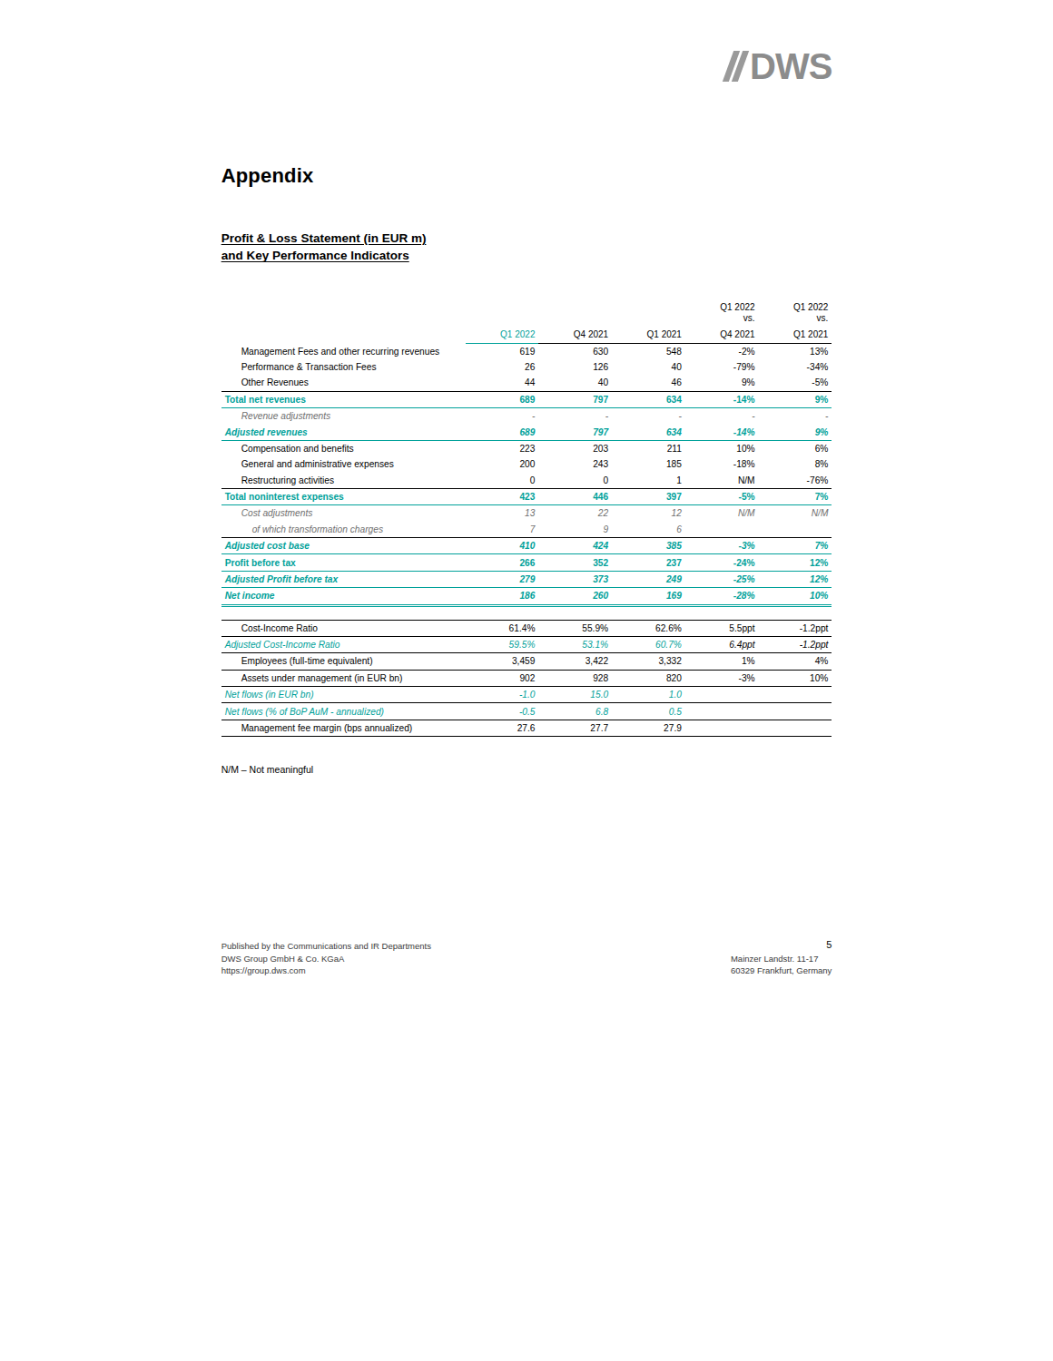DWS
Appendix
Profit & Loss Statement (in EUR m) and Key Performance Indicators
| | | | | Q1 2022 vs. | Q1 2022 vs. |
| --- | --- | --- | --- | --- | --- |
| | Q1 2022 | Q4 2021 | Q1 2021 | Q4 2021 | Q1 2021 |
| Management Fees and other recurring revenues | 619 | 630 | 548 | -2% | 13% |
| Performance & Transaction Fees | 26 | 126 | 40 | -79% | -34% |
| Other Revenues | 44 | 40 | 46 | 9% | -5% |
| Total net revenues | 689 | 797 | 634 | -14% | 9% |
| Revenue adjustments | - | - | - | - | - |
| Adjusted revenues | 689 | 797 | 634 | -14% | 9% |
| Compensation and benefits | 223 | 203 | 211 | 10% | 6% |
| General and administrative expenses | 200 | 243 | 185 | -18% | 8% |
| Restructuring activities | 0 | 0 | 1 | N/M | -76% |
| Total noninterest expenses | 423 | 446 | 397 | -5% | 7% |
| Cost adjustments | 13 | 22 | 12 | N/M | N/M |
| of which transformation charges | 7 | 9 | 6 | | |
| Adjusted cost base | 410 | 424 | 385 | -3% | 7% |
| Profit before tax | 266 | 352 | 237 | -24% | 12% |
| Adjusted Profit before tax | 279 | 373 | 249 | -25% | 12% |
| Net income | 186 | 260 | 169 | -28% | 10% |
| Cost-Income Ratio | 61.4% | 55.9% | 62.6% | 5.5ppt | -1.2ppt |
| Adjusted Cost-Income Ratio | 59.5% | 53.1% | 60.7% | 6.4ppt | -1.2ppt |
| Employees (full-time equivalent) | 3,459 | 3,422 | 3,332 | 1% | 4% |
| Assets under management (in EUR bn) | 902 | 928 | 820 | -3% | 10% |
| Net flows (in EUR bn) | -1.0 | 15.0 | 1.0 | | |
| Net flows (% of BoP AuM - annualized) | -0.5 | 6.8 | 0.5 | | |
| Management fee margin (bps annualized) | 27.6 | 27.7 | 27.9 | | |
N/M – Not meaningful
5
Published by the Communications and IR Departments
DWS Group GmbH & Co. KGaA
https://group.dws.com
Mainzer Landstr. 11-17
60329 Frankfurt, Germany